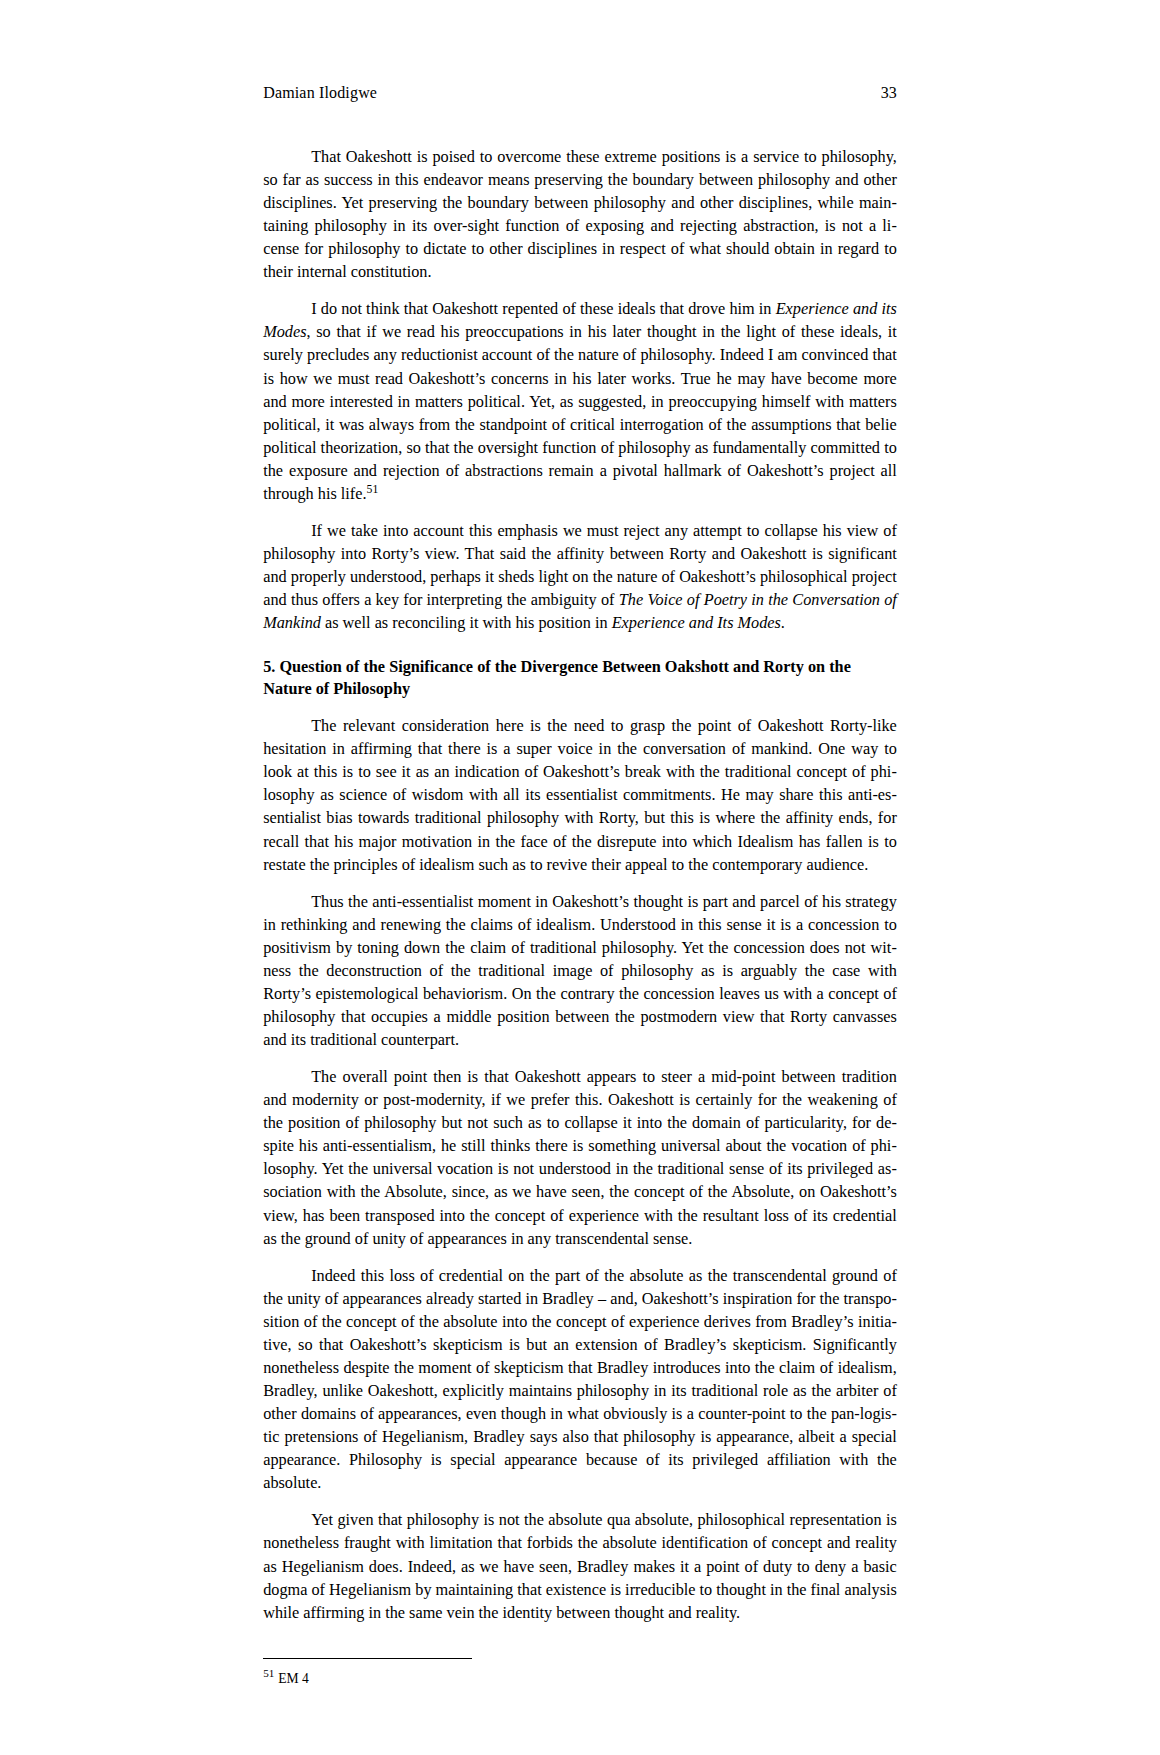Damian Ilodigwe 33
That Oakeshott is poised to overcome these extreme positions is a service to philosophy, so far as success in this endeavor means preserving the boundary between philosophy and other disciplines. Yet preserving the boundary between philosophy and other disciplines, while maintaining philosophy in its over-sight function of exposing and rejecting abstraction, is not a license for philosophy to dictate to other disciplines in respect of what should obtain in regard to their internal constitution.
I do not think that Oakeshott repented of these ideals that drove him in Experience and its Modes, so that if we read his preoccupations in his later thought in the light of these ideals, it surely precludes any reductionist account of the nature of philosophy. Indeed I am convinced that is how we must read Oakeshott’s concerns in his later works. True he may have become more and more interested in matters political. Yet, as suggested, in preoccupying himself with matters political, it was always from the standpoint of critical interrogation of the assumptions that belie political theorization, so that the oversight function of philosophy as fundamentally committed to the exposure and rejection of abstractions remain a pivotal hallmark of Oakeshott’s project all through his life.51
If we take into account this emphasis we must reject any attempt to collapse his view of philosophy into Rorty’s view. That said the affinity between Rorty and Oakeshott is significant and properly understood, perhaps it sheds light on the nature of Oakeshott’s philosophical project and thus offers a key for interpreting the ambiguity of The Voice of Poetry in the Conversation of Mankind as well as reconciling it with his position in Experience and Its Modes.
5. Question of the Significance of the Divergence Between Oakshott and Rorty on the Nature of Philosophy
The relevant consideration here is the need to grasp the point of Oakeshott Rorty-like hesitation in affirming that there is a super voice in the conversation of mankind. One way to look at this is to see it as an indication of Oakeshott’s break with the traditional concept of philosophy as science of wisdom with all its essentialist commitments. He may share this anti-essentialist bias towards traditional philosophy with Rorty, but this is where the affinity ends, for recall that his major motivation in the face of the disrepute into which Idealism has fallen is to restate the principles of idealism such as to revive their appeal to the contemporary audience.
Thus the anti-essentialist moment in Oakeshott’s thought is part and parcel of his strategy in rethinking and renewing the claims of idealism. Understood in this sense it is a concession to positivism by toning down the claim of traditional philosophy. Yet the concession does not witness the deconstruction of the traditional image of philosophy as is arguably the case with Rorty’s epistemological behaviorism. On the contrary the concession leaves us with a concept of philosophy that occupies a middle position between the postmodern view that Rorty canvasses and its traditional counterpart.
The overall point then is that Oakeshott appears to steer a mid-point between tradition and modernity or post-modernity, if we prefer this. Oakeshott is certainly for the weakening of the position of philosophy but not such as to collapse it into the domain of particularity, for despite his anti-essentialism, he still thinks there is something universal about the vocation of philosophy. Yet the universal vocation is not understood in the traditional sense of its privileged association with the Absolute, since, as we have seen, the concept of the Absolute, on Oakeshott’s view, has been transposed into the concept of experience with the resultant loss of its credential as the ground of unity of appearances in any transcendental sense.
Indeed this loss of credential on the part of the absolute as the transcendental ground of the unity of appearances already started in Bradley – and, Oakeshott’s inspiration for the transposition of the concept of the absolute into the concept of experience derives from Bradley’s initiative, so that Oakeshott’s skepticism is but an extension of Bradley’s skepticism. Significantly nonetheless despite the moment of skepticism that Bradley introduces into the claim of idealism, Bradley, unlike Oakeshott, explicitly maintains philosophy in its traditional role as the arbiter of other domains of appearances, even though in what obviously is a counter-point to the pan-logistic pretensions of Hegelianism, Bradley says also that philosophy is appearance, albeit a special appearance. Philosophy is special appearance because of its privileged affiliation with the absolute.
Yet given that philosophy is not the absolute qua absolute, philosophical representation is nonetheless fraught with limitation that forbids the absolute identification of concept and reality as Hegelianism does. Indeed, as we have seen, Bradley makes it a point of duty to deny a basic dogma of Hegelianism by maintaining that existence is irreducible to thought in the final analysis while affirming in the same vein the identity between thought and reality.
51 EM 4